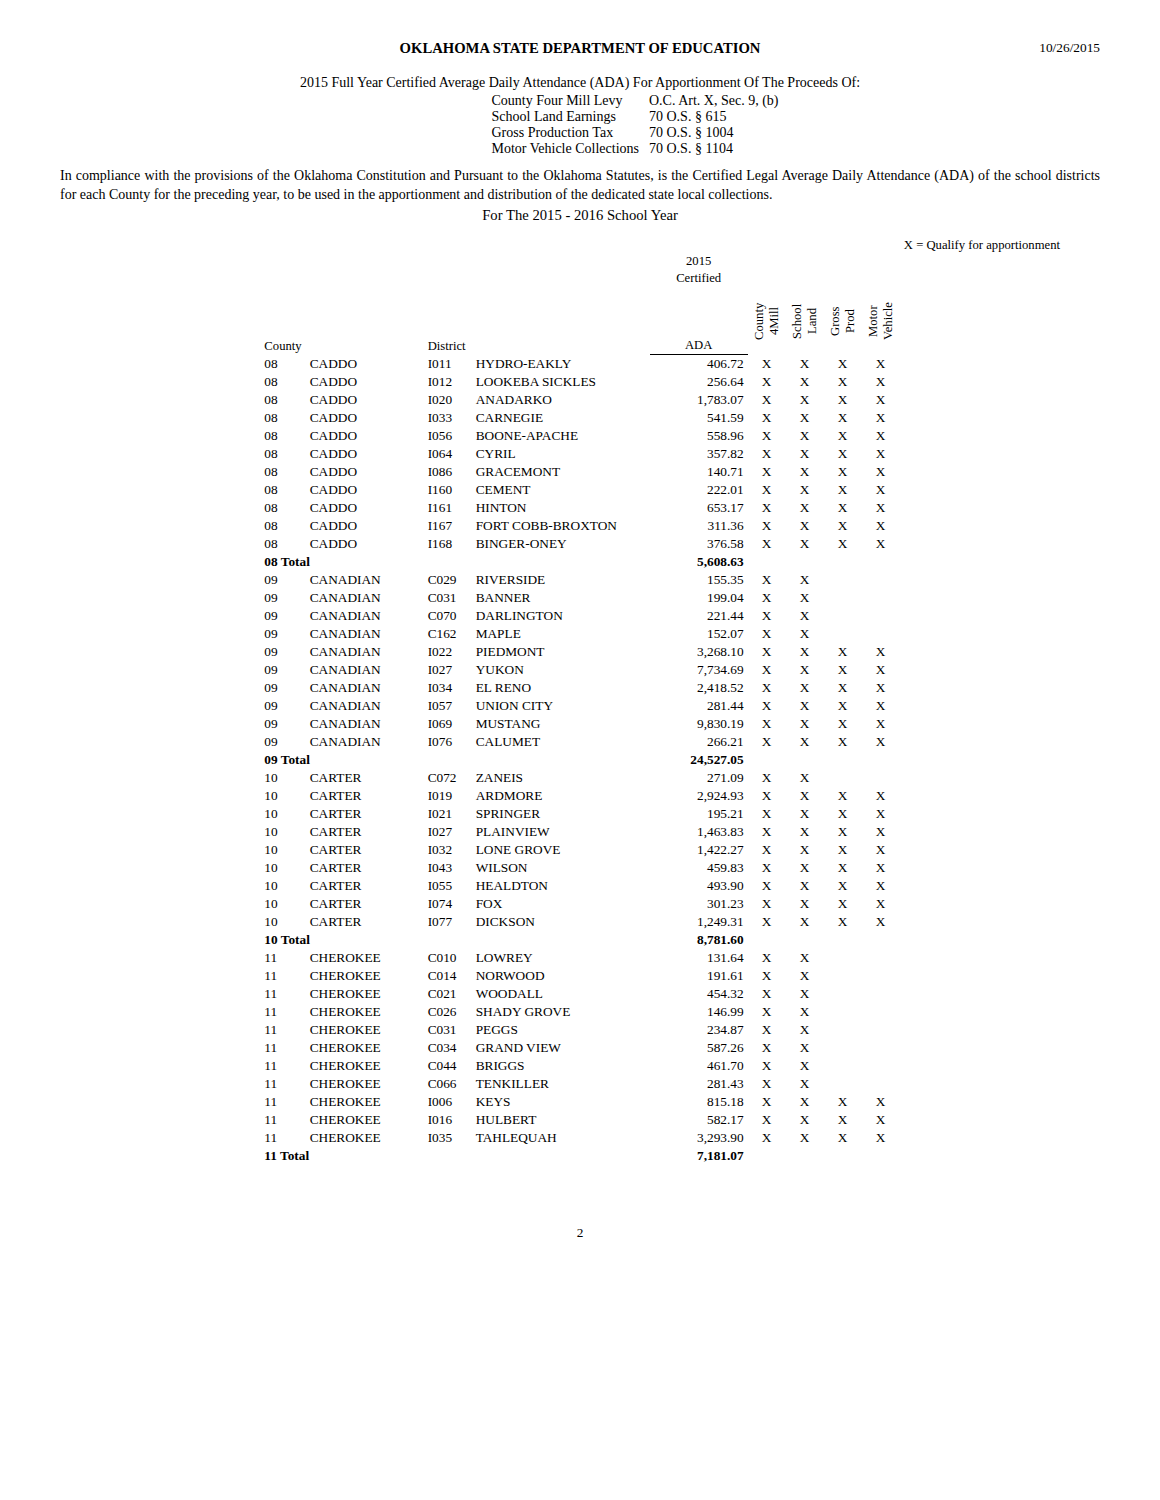OKLAHOMA STATE DEPARTMENT OF EDUCATION 10/26/2015
2015 Full Year Certified Average Daily Attendance (ADA) For Apportionment Of The Proceeds Of:
| County Four Mill Levy | O.C. Art. X, Sec. 9, (b) |
| School Land Earnings | 70 O.S. § 615 |
| Gross Production Tax | 70 O.S. § 1004 |
| Motor Vehicle Collections | 70 O.S. § 1104 |
In compliance with the provisions of the Oklahoma Constitution and Pursuant to the Oklahoma Statutes, is the Certified Legal Average Daily Attendance (ADA) of the school districts for each County for the preceding year, to be used in the apportionment and distribution of the dedicated state local collections.
For The 2015 - 2016 School Year
X = Qualify for apportionment
| | | | | 2015 | | | | |
| --- | --- | --- | --- | --- | --- | --- | --- | --- |
| | | | | Certified | | | | |
| County | | District | ADA | County 4Mill | School Land | Gross Prod | Motor Vehicle |
| 08 | CADDO | I011 | HYDRO-EAKLY | 406.72 | X | X | X | X |
| 08 | CADDO | I012 | LOOKEBA SICKLES | 256.64 | X | X | X | X |
| 08 | CADDO | I020 | ANADARKO | 1,783.07 | X | X | X | X |
| 08 | CADDO | I033 | CARNEGIE | 541.59 | X | X | X | X |
| 08 | CADDO | I056 | BOONE-APACHE | 558.96 | X | X | X | X |
| 08 | CADDO | I064 | CYRIL | 357.82 | X | X | X | X |
| 08 | CADDO | I086 | GRACEMONT | 140.71 | X | X | X | X |
| 08 | CADDO | I160 | CEMENT | 222.01 | X | X | X | X |
| 08 | CADDO | I161 | HINTON | 653.17 | X | X | X | X |
| 08 | CADDO | I167 | FORT COBB-BROXTON | 311.36 | X | X | X | X |
| 08 | CADDO | I168 | BINGER-ONEY | 376.58 | X | X | X | X |
| 08 Total | 5,608.63 | | | | |
| 09 | CANADIAN | C029 | RIVERSIDE | 155.35 | X | X | | |
| 09 | CANADIAN | C031 | BANNER | 199.04 | X | X | | |
| 09 | CANADIAN | C070 | DARLINGTON | 221.44 | X | X | | |
| 09 | CANADIAN | C162 | MAPLE | 152.07 | X | X | | |
| 09 | CANADIAN | I022 | PIEDMONT | 3,268.10 | X | X | X | X |
| 09 | CANADIAN | I027 | YUKON | 7,734.69 | X | X | X | X |
| 09 | CANADIAN | I034 | EL RENO | 2,418.52 | X | X | X | X |
| 09 | CANADIAN | I057 | UNION CITY | 281.44 | X | X | X | X |
| 09 | CANADIAN | I069 | MUSTANG | 9,830.19 | X | X | X | X |
| 09 | CANADIAN | I076 | CALUMET | 266.21 | X | X | X | X |
| 09 Total | 24,527.05 | | | | |
| 10 | CARTER | C072 | ZANEIS | 271.09 | X | X | | |
| 10 | CARTER | I019 | ARDMORE | 2,924.93 | X | X | X | X |
| 10 | CARTER | I021 | SPRINGER | 195.21 | X | X | X | X |
| 10 | CARTER | I027 | PLAINVIEW | 1,463.83 | X | X | X | X |
| 10 | CARTER | I032 | LONE GROVE | 1,422.27 | X | X | X | X |
| 10 | CARTER | I043 | WILSON | 459.83 | X | X | X | X |
| 10 | CARTER | I055 | HEALDTON | 493.90 | X | X | X | X |
| 10 | CARTER | I074 | FOX | 301.23 | X | X | X | X |
| 10 | CARTER | I077 | DICKSON | 1,249.31 | X | X | X | X |
| 10 Total | 8,781.60 | | | | |
| 11 | CHEROKEE | C010 | LOWREY | 131.64 | X | X | | |
| 11 | CHEROKEE | C014 | NORWOOD | 191.61 | X | X | | |
| 11 | CHEROKEE | C021 | WOODALL | 454.32 | X | X | | |
| 11 | CHEROKEE | C026 | SHADY GROVE | 146.99 | X | X | | |
| 11 | CHEROKEE | C031 | PEGGS | 234.87 | X | X | | |
| 11 | CHEROKEE | C034 | GRAND VIEW | 587.26 | X | X | | |
| 11 | CHEROKEE | C044 | BRIGGS | 461.70 | X | X | | |
| 11 | CHEROKEE | C066 | TENKILLER | 281.43 | X | X | | |
| 11 | CHEROKEE | I006 | KEYS | 815.18 | X | X | X | X |
| 11 | CHEROKEE | I016 | HULBERT | 582.17 | X | X | X | X |
| 11 | CHEROKEE | I035 | TAHLEQUAH | 3,293.90 | X | X | X | X |
| 11 Total | 7,181.07 | | | | |
2